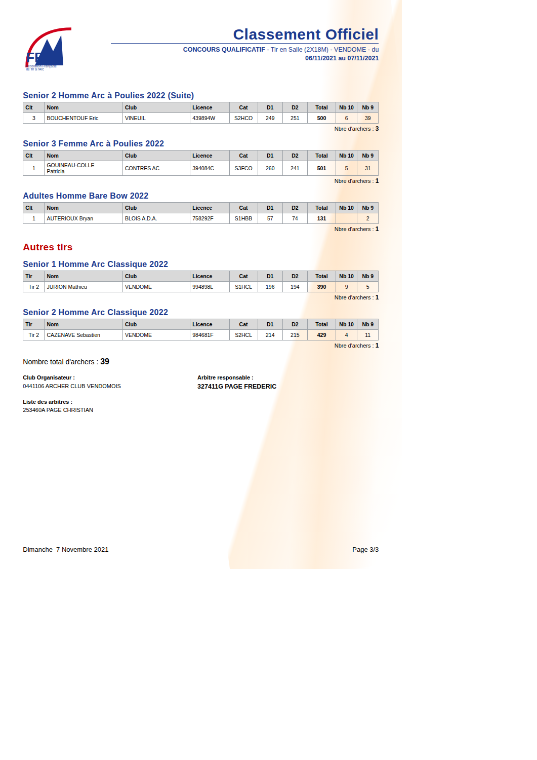FFTA Fédération Française de Tir à l'Arc
Classement Officiel
CONCOURS QUALIFICATIF - Tir en Salle (2X18M) - VENDOME - du
06/11/2021 au 07/11/2021
Senior 2 Homme Arc à Poulies 2022 (Suite)
| Clt | Nom | Club | Licence | Cat | D1 | D2 | Total | Nb 10 | Nb 9 |
| --- | --- | --- | --- | --- | --- | --- | --- | --- | --- |
| 3 | BOUCHENTOUF Eric | VINEUIL | 439894W | S2HCO | 249 | 251 | 500 | 6 | 39 |
Nbre d'archers : 3
Senior 3 Femme Arc à Poulies 2022
| Clt | Nom | Club | Licence | Cat | D1 | D2 | Total | Nb 10 | Nb 9 |
| --- | --- | --- | --- | --- | --- | --- | --- | --- | --- |
| 1 | GOUINEAU-COLLE Patricia | CONTRES AC | 394084C | S3FCO | 260 | 241 | 501 | 5 | 31 |
Nbre d'archers : 1
Adultes Homme Bare Bow 2022
| Clt | Nom | Club | Licence | Cat | D1 | D2 | Total | Nb 10 | Nb 9 |
| --- | --- | --- | --- | --- | --- | --- | --- | --- | --- |
| 1 | AUTERIOUX Bryan | BLOIS A.D.A. | 758292F | S1HBB | 57 | 74 | 131 | | 2 |
Nbre d'archers : 1
Autres tirs
Senior 1 Homme Arc Classique 2022
| Tir | Nom | Club | Licence | Cat | D1 | D2 | Total | Nb 10 | Nb 9 |
| --- | --- | --- | --- | --- | --- | --- | --- | --- | --- |
| Tir 2 | JURION Mathieu | VENDOME | 994898L | S1HCL | 196 | 194 | 390 | 9 | 5 |
Nbre d'archers : 1
Senior 2 Homme Arc Classique 2022
| Tir | Nom | Club | Licence | Cat | D1 | D2 | Total | Nb 10 | Nb 9 |
| --- | --- | --- | --- | --- | --- | --- | --- | --- | --- |
| Tir 2 | CAZENAVE Sebastien | VENDOME | 984681F | S2HCL | 214 | 215 | 429 | 4 | 11 |
Nbre d'archers : 1
Nombre total d'archers : 39
Club Organisateur :
0441106 ARCHER CLUB VENDOMOIS
Arbitre responsable :
327411G PAGE FREDERIC
Liste des arbitres :
253460A PAGE CHRISTIAN
Dimanche 7 Novembre 2021
Page 3/3